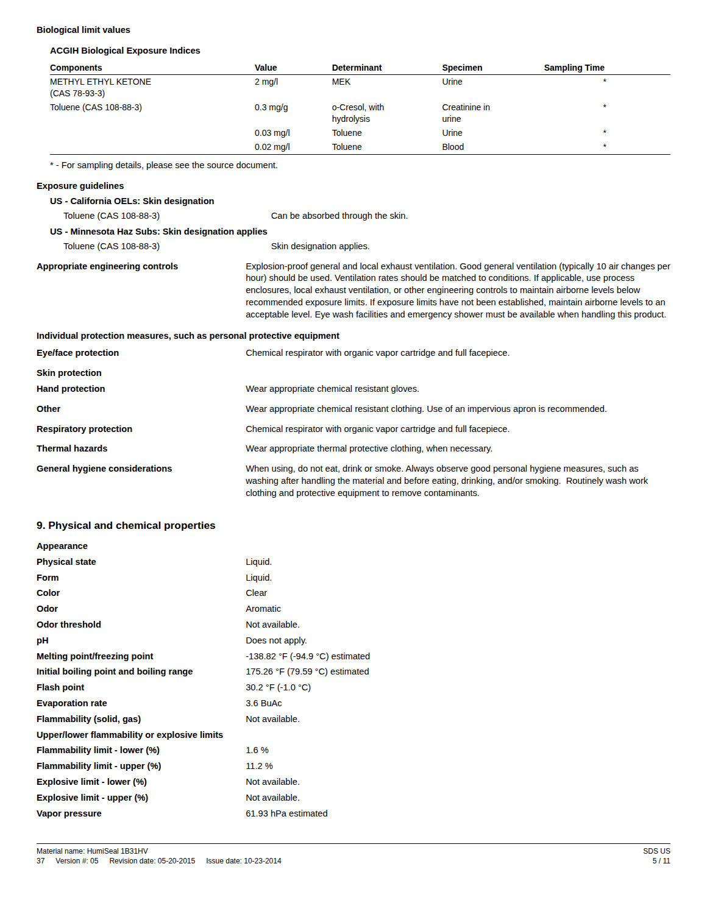Biological limit values
ACGIH Biological Exposure Indices
| Components | Value | Determinant | Specimen | Sampling Time |
| --- | --- | --- | --- | --- |
| METHYL ETHYL KETONE (CAS 78-93-3) | 2 mg/l | MEK | Urine | * |
| Toluene (CAS 108-88-3) | 0.3 mg/g | o-Cresol, with hydrolysis | Creatinine in urine | * |
| | 0.03 mg/l | Toluene | Urine | * |
| | 0.02 mg/l | Toluene | Blood | * |
* - For sampling details, please see the source document.
Exposure guidelines
US - California OELs: Skin designation
Toluene (CAS 108-88-3)
Can be absorbed through the skin.
US - Minnesota Haz Subs: Skin designation applies
Toluene (CAS 108-88-3)
Skin designation applies.
| Appropriate engineering controls | Explosion-proof general and local exhaust ventilation. Good general ventilation (typically 10 air changes per hour) should be used. Ventilation rates should be matched to conditions. If applicable, use process enclosures, local exhaust ventilation, or other engineering controls to maintain airborne levels below recommended exposure limits. If exposure limits have not been established, maintain airborne levels to an acceptable level. Eye wash facilities and emergency shower must be available when handling this product. |
Individual protection measures, such as personal protective equipment
| Eye/face protection | Chemical respirator with organic vapor cartridge and full facepiece. |
| Skin protection |
| Hand protection | Wear appropriate chemical resistant gloves. |
| Other | Wear appropriate chemical resistant clothing. Use of an impervious apron is recommended. |
| Respiratory protection | Chemical respirator with organic vapor cartridge and full facepiece. |
| Thermal hazards | Wear appropriate thermal protective clothing, when necessary. |
| General hygiene considerations | When using, do not eat, drink or smoke. Always observe good personal hygiene measures, such as washing after handling the material and before eating, drinking, and/or smoking. Routinely wash work clothing and protective equipment to remove contaminants. |
9. Physical and chemical properties
| Appearance |
| Physical state | Liquid. |
| Form | Liquid. |
| Color | Clear |
| Odor | Aromatic |
| Odor threshold | Not available. |
| pH | Does not apply. |
| Melting point/freezing point | -138.82 °F (-94.9 °C) estimated |
| Initial boiling point and boiling range | 175.26 °F (79.59 °C) estimated |
| Flash point | 30.2 °F (-1.0 °C) |
| Evaporation rate | 3.6 BuAc |
| Flammability (solid, gas) | Not available. |
| Upper/lower flammability or explosive limits |
| Flammability limit - lower (%) | 1.6 % |
| Flammability limit - upper (%) | 11.2 % |
| Explosive limit - lower (%) | Not available. |
| Explosive limit - upper (%) | Not available. |
| Vapor pressure | 61.93 hPa estimated |
Material name: HumiSeal 1B31HV
SDS US
37 Version #: 05 Revision date: 05-20-2015 Issue date: 10-23-2014
5 / 11